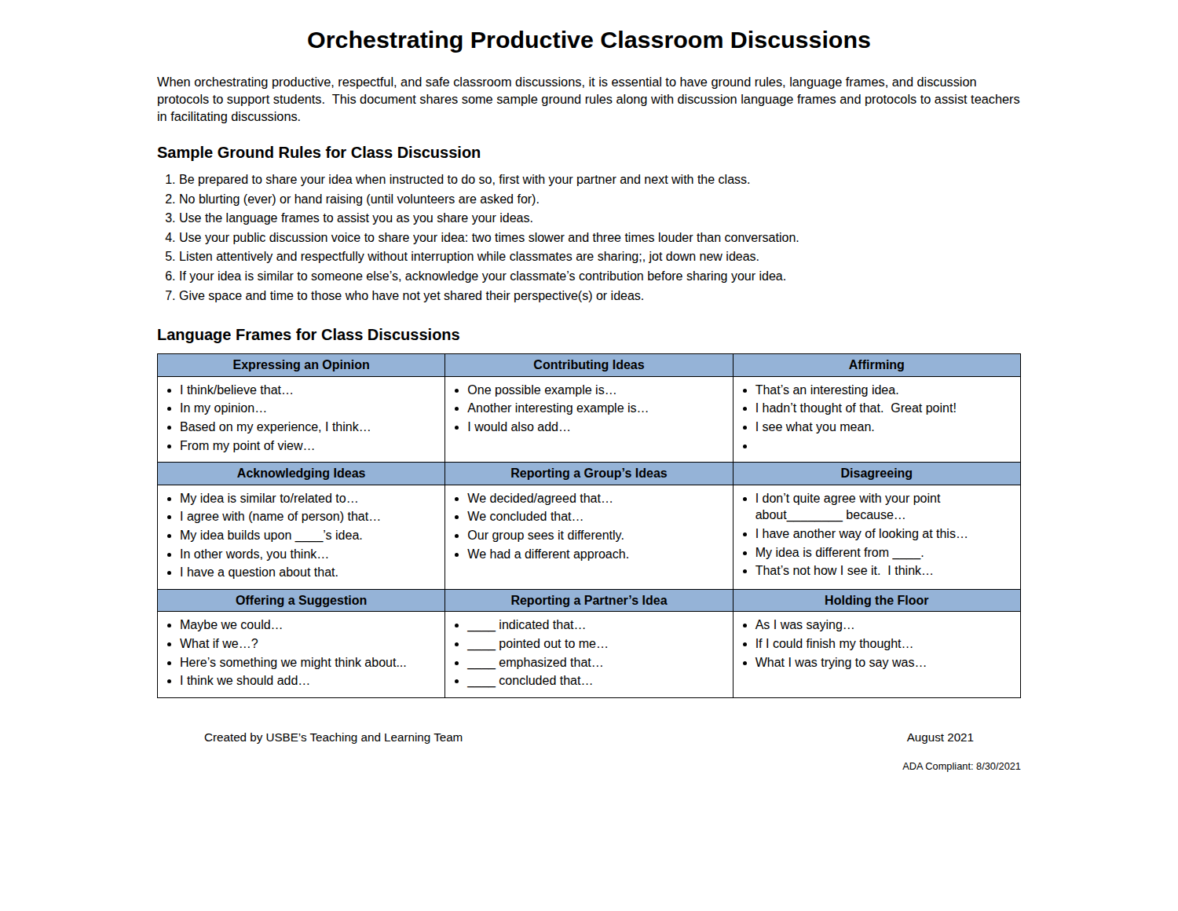Orchestrating Productive Classroom Discussions
When orchestrating productive, respectful, and safe classroom discussions, it is essential to have ground rules, language frames, and discussion protocols to support students. This document shares some sample ground rules along with discussion language frames and protocols to assist teachers in facilitating discussions.
Sample Ground Rules for Class Discussion
Be prepared to share your idea when instructed to do so, first with your partner and next with the class.
No blurting (ever) or hand raising (until volunteers are asked for).
Use the language frames to assist you as you share your ideas.
Use your public discussion voice to share your idea: two times slower and three times louder than conversation.
Listen attentively and respectfully without interruption while classmates are sharing;, jot down new ideas.
If your idea is similar to someone else’s, acknowledge your classmate’s contribution before sharing your idea.
Give space and time to those who have not yet shared their perspective(s) or ideas.
Language Frames for Class Discussions
| Expressing an Opinion | Contributing Ideas | Affirming |
| --- | --- | --- |
| I think/believe that… In my opinion… Based on my experience, I think… From my point of view… | One possible example is… Another interesting example is… I would also add… | That’s an interesting idea. I hadn’t thought of that. Great point! I see what you mean. |
| Acknowledging Ideas | Reporting a Group’s Ideas | Disagreeing |
| My idea is similar to/related to… I agree with (name of person) that… My idea builds upon ____’s idea. In other words, you think… I have a question about that. | We decided/agreed that… We concluded that… Our group sees it differently. We had a different approach. | I don’t quite agree with your point about________ because… I have another way of looking at this… My idea is different from ____. That’s not how I see it. I think… |
| Offering a Suggestion | Reporting a Partner’s Idea | Holding the Floor |
| Maybe we could… What if we…? Here’s something we might think about... I think we should add… | ____ indicated that… ____ pointed out to me… ____ emphasized that… ____ concluded that… | As I was saying… If I could finish my thought… What I was trying to say was… |
Created by USBE’s Teaching and Learning Team August 2021
ADA Compliant: 8/30/2021